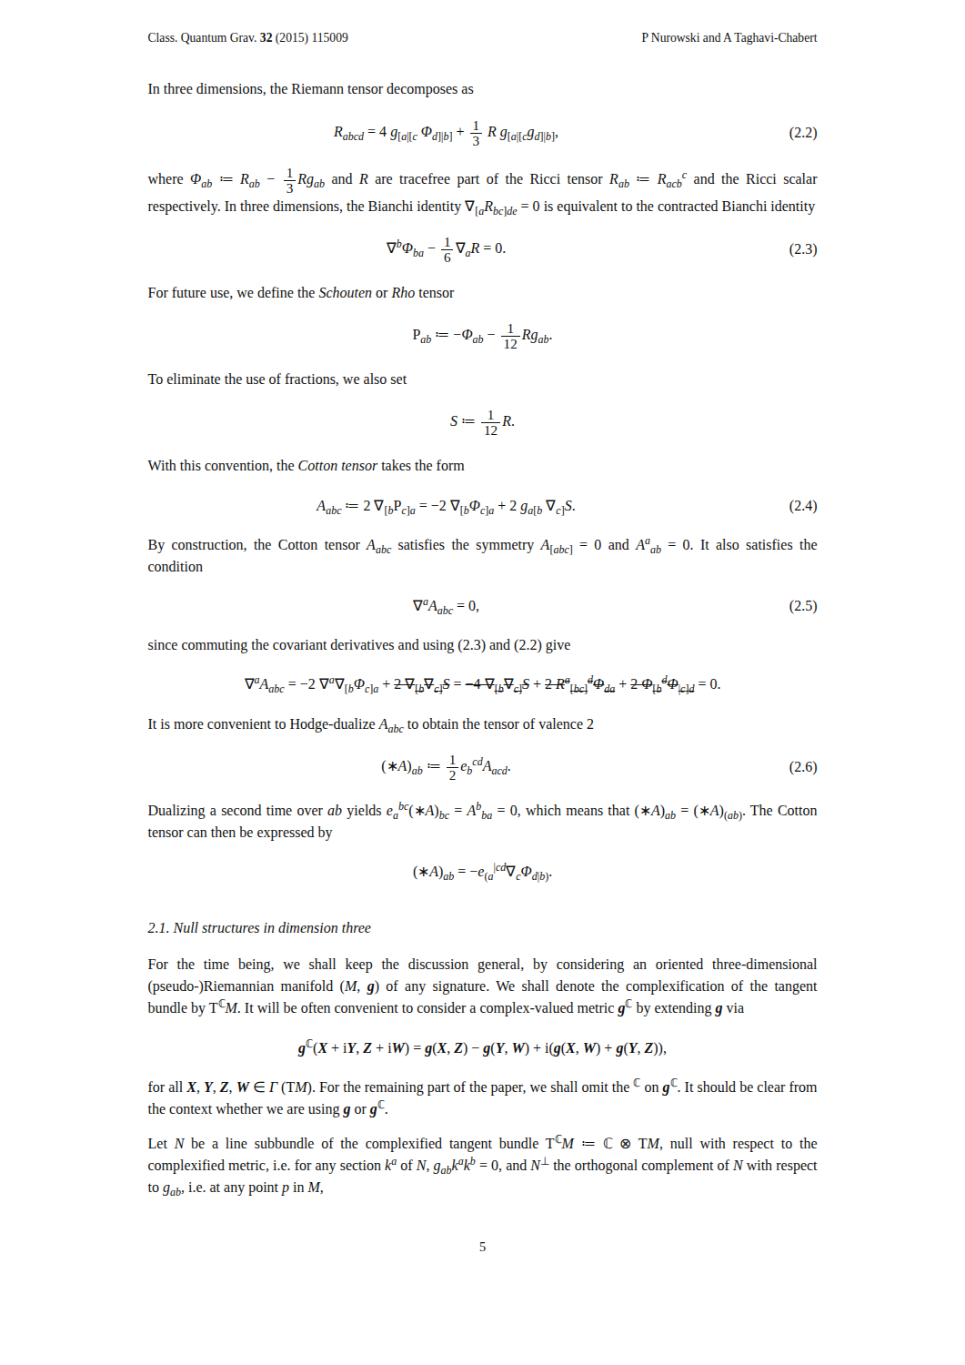Class. Quantum Grav. 32 (2015) 115009 P Nurowski and A Taghavi-Chabert
In three dimensions, the Riemann tensor decomposes as
Rabcd = 4 g[a|[c Φd]|b] + 13 R g[a|[cgd]|b], (2.2)
where Φab ≔ Rab − 13 Rgab and R are tracefree part of the Ricci tensor Rab ≔ Racbc and the Ricci scalar respectively. In three dimensions, the Bianchi identity ∇[aRbc]de = 0 is equivalent to the contracted Bianchi identity
∇bΦba − 16∇aR = 0. (2.3)
For future use, we define the Schouten or Rho tensor
Pab ≔ −Φab − 112 Rgab.
To eliminate the use of fractions, we also set
S ≔ 112 R.
With this convention, the Cotton tensor takes the form
Aabc ≔ 2 ∇[bPc]a = −2 ∇[bΦc]a + 2 ga[b ∇c]S. (2.4)
By construction, the Cotton tensor Aabc satisfies the symmetry A[abc] = 0 and Aaab = 0. It also satisfies the condition
∇aAabc = 0, (2.5)
since commuting the covariant derivatives and using (2.3) and (2.2) give
∇aAabc = −2 ∇a∇[bΦc]a + 2 ∇[b∇c]S = −4 ∇[b∇c]S + 2 Ra[bc]dΦda + 2 Φ[bdΦ|c]d = 0.
It is more convenient to Hodge-dualize Aabc to obtain the tensor of valence 2
(∗A)ab ≔ 12 ebcdAacd. (2.6)
Dualizing a second time over ab yields eabc(∗A)bc = Abba = 0, which means that (∗A)ab = (∗A)(ab). The Cotton tensor can then be expressed by
(∗A)ab = −e(a|cd∇cΦd|b).
2.1. Null structures in dimension three
For the time being, we shall keep the discussion general, by considering an oriented three-dimensional (pseudo-)Riemannian manifold (M, g) of any signature. We shall denote the complexification of the tangent bundle by TℂM. It will be often convenient to consider a complex-valued metric gℂ by extending g via
gℂ(X + iY, Z + iW) = g(X, Z) − g(Y, W) + i(g(X, W) + g(Y, Z)),
for all X, Y, Z, W ∈ Γ (TM). For the remaining part of the paper, we shall omit the ℂ on gℂ. It should be clear from the context whether we are using g or gℂ.
Let N be a line subbundle of the complexified tangent bundle TℂM ≔ ℂ ⊗ TM, null with respect to the complexified metric, i.e. for any section ka of N, gabkakb = 0, and N⊥ the orthogonal complement of N with respect to gab, i.e. at any point p in M,
5